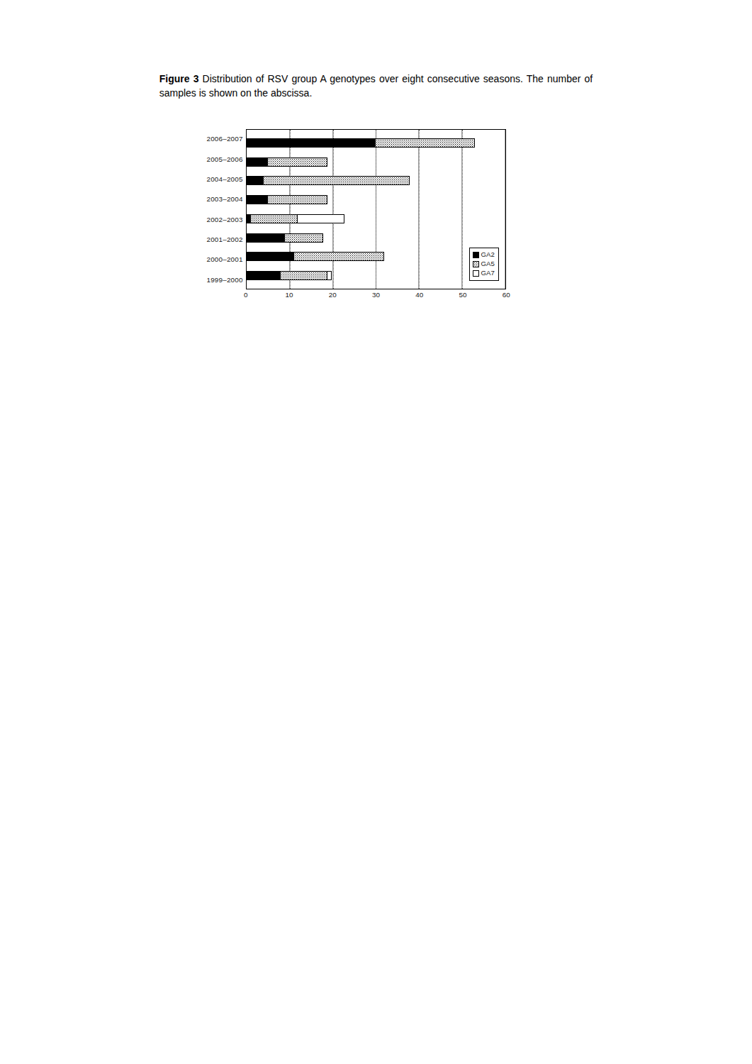Figure 3 Distribution of RSV group A genotypes over eight consecutive seasons. The number of samples is shown on the abscissa.
2006–2007
2005–2006
2004–2005
2003–2004
2002–2003
2001–2002
2000–2001
1999–2000
2006-2007 : GA2 30, GA5 23 (total 53)
GA2
GA5
GA7
0 10 20 30 40 50 60